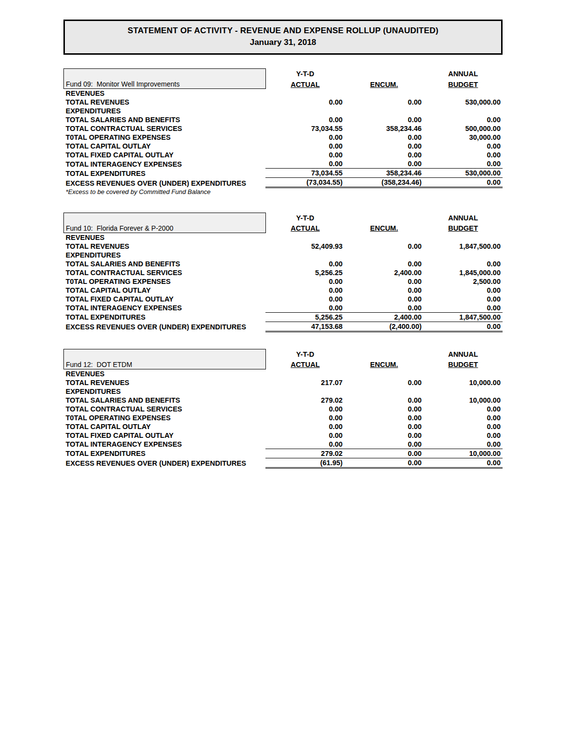STATEMENT OF ACTIVITY - REVENUE AND EXPENSE ROLLUP (UNAUDITED)
January 31, 2018
| Fund 09: Monitor Well Improvements | Y-T-D | | ANNUAL |
| ACTUAL | ENCUM. | BUDGET |
| REVENUES | | | |
| TOTAL REVENUES | 0.00 | 0.00 | 530,000.00 |
| EXPENDITURES | | | |
| TOTAL SALARIES AND BENEFITS | 0.00 | 0.00 | 0.00 |
| TOTAL CONTRACTUAL SERVICES | 73,034.55 | 358,234.46 | 500,000.00 |
| T0TAL OPERATING EXPENSES | 0.00 | 0.00 | 30,000.00 |
| TOTAL CAPITAL OUTLAY | 0.00 | 0.00 | 0.00 |
| TOTAL FIXED CAPITAL OUTLAY | 0.00 | 0.00 | 0.00 |
| TOTAL INTERAGENCY EXPENSES | 0.00 | 0.00 | 0.00 |
| TOTAL EXPENDITURES | 73,034.55 | 358,234.46 | 530,000.00 |
| EXCESS REVENUES OVER (UNDER) EXPENDITURES | (73,034.55) | (358,234.46) | 0.00 |
| *Excess to be covered by Committed Fund Balance | | | |
| Fund 10: Florida Forever & P-2000 | Y-T-D | | ANNUAL |
| ACTUAL | ENCUM. | BUDGET |
| REVENUES | | | |
| TOTAL REVENUES | 52,409.93 | 0.00 | 1,847,500.00 |
| EXPENDITURES | | | |
| TOTAL SALARIES AND BENEFITS | 0.00 | 0.00 | 0.00 |
| TOTAL CONTRACTUAL SERVICES | 5,256.25 | 2,400.00 | 1,845,000.00 |
| T0TAL OPERATING EXPENSES | 0.00 | 0.00 | 2,500.00 |
| TOTAL CAPITAL OUTLAY | 0.00 | 0.00 | 0.00 |
| TOTAL FIXED CAPITAL OUTLAY | 0.00 | 0.00 | 0.00 |
| TOTAL INTERAGENCY EXPENSES | 0.00 | 0.00 | 0.00 |
| TOTAL EXPENDITURES | 5,256.25 | 2,400.00 | 1,847,500.00 |
| EXCESS REVENUES OVER (UNDER) EXPENDITURES | 47,153.68 | (2,400.00) | 0.00 |
| Fund 12: DOT ETDM | Y-T-D | | ANNUAL |
| ACTUAL | ENCUM. | BUDGET |
| REVENUES | | | |
| TOTAL REVENUES | 217.07 | 0.00 | 10,000.00 |
| EXPENDITURES | | | |
| TOTAL SALARIES AND BENEFITS | 279.02 | 0.00 | 10,000.00 |
| TOTAL CONTRACTUAL SERVICES | 0.00 | 0.00 | 0.00 |
| T0TAL OPERATING EXPENSES | 0.00 | 0.00 | 0.00 |
| TOTAL CAPITAL OUTLAY | 0.00 | 0.00 | 0.00 |
| TOTAL FIXED CAPITAL OUTLAY | 0.00 | 0.00 | 0.00 |
| TOTAL INTERAGENCY EXPENSES | 0.00 | 0.00 | 0.00 |
| TOTAL EXPENDITURES | 279.02 | 0.00 | 10,000.00 |
| EXCESS REVENUES OVER (UNDER) EXPENDITURES | (61.95) | 0.00 | 0.00 |